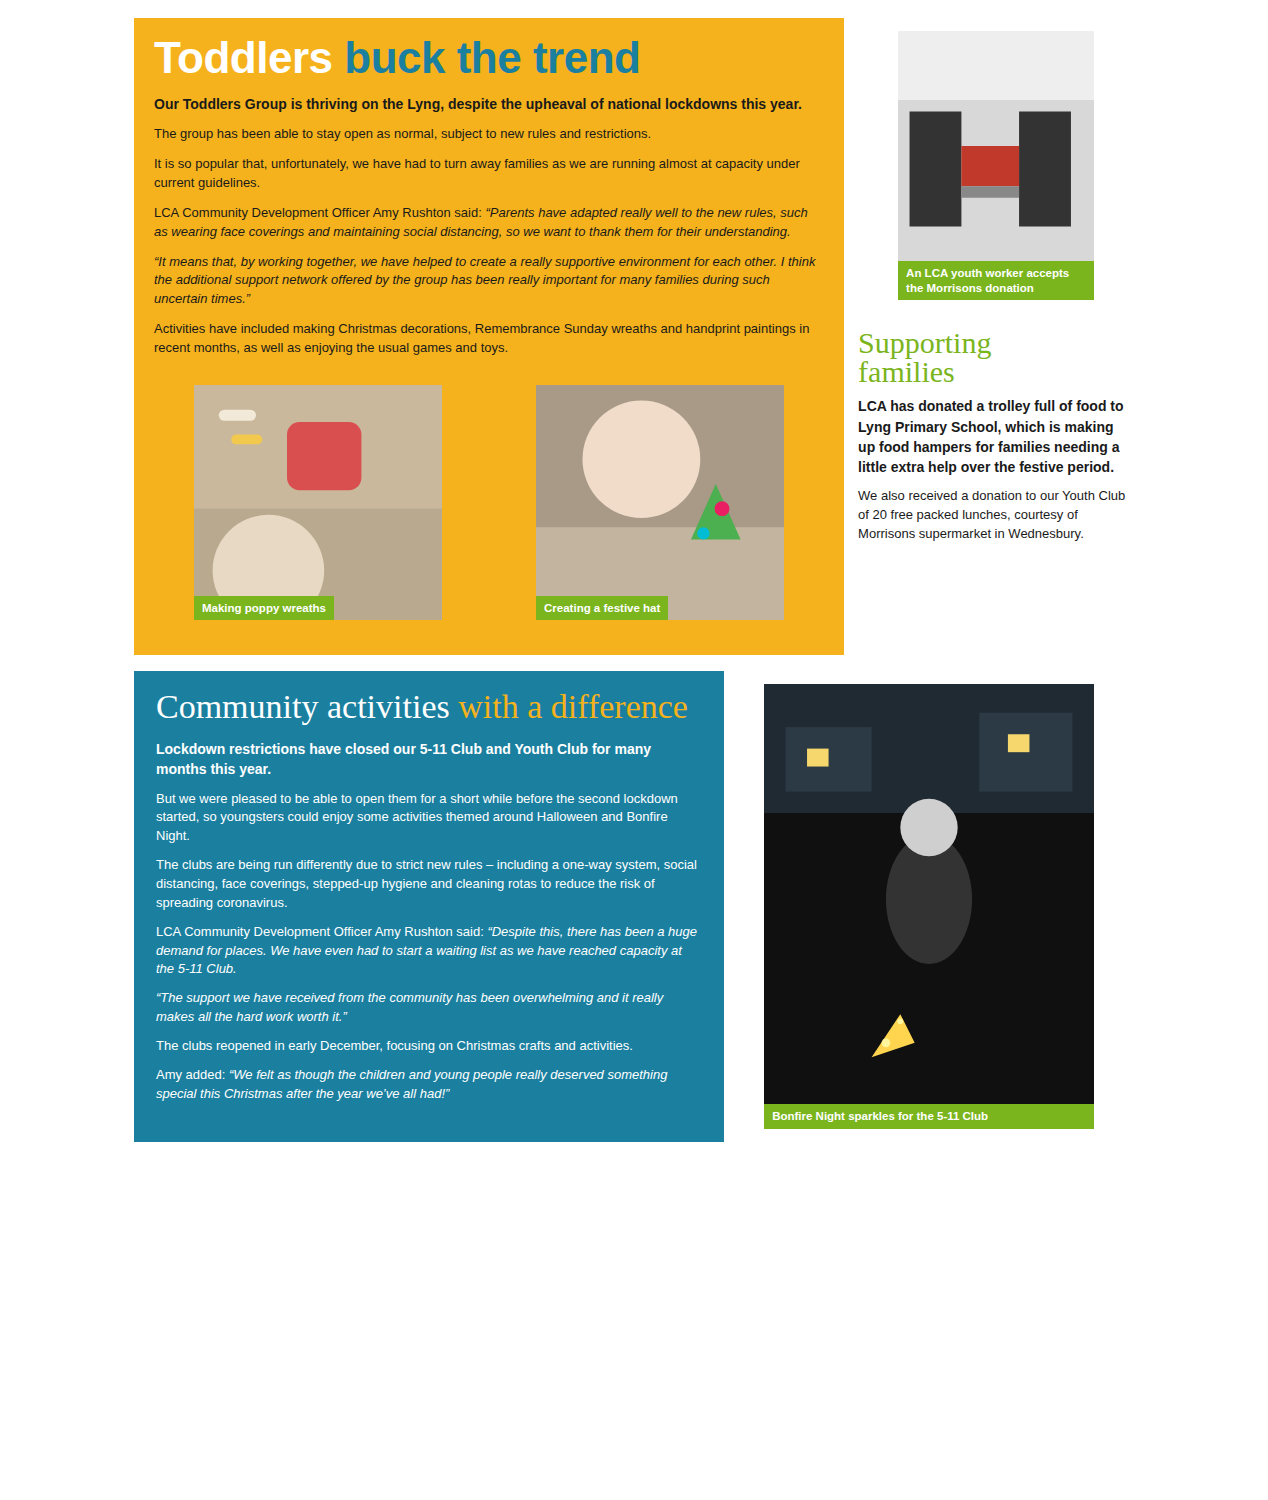Toddlers buck the trend
Our Toddlers Group is thriving on the Lyng, despite the upheaval of national lockdowns this year.
The group has been able to stay open as normal, subject to new rules and restrictions.
It is so popular that, unfortunately, we have had to turn away families as we are running almost at capacity under current guidelines.
LCA Community Development Officer Amy Rushton said: “Parents have adapted really well to the new rules, such as wearing face coverings and maintaining social distancing, so we want to thank them for their understanding.
“It means that, by working together, we have helped to create a really supportive environment for each other. I think the additional support network offered by the group has been really important for many families during such uncertain times.”
Activities have included making Christmas decorations, Remembrance Sunday wreaths and handprint paintings in recent months, as well as enjoying the usual games and toys.
Making poppy wreaths
Creating a festive hat
An LCA youth worker accepts the Morrisons donation
Supporting
families
LCA has donated a trolley full of food to Lyng Primary School, which is making up food hampers for families needing a little extra help over the festive period.
We also received a donation to our Youth Club of 20 free packed lunches, courtesy of Morrisons supermarket in Wednesbury.
Community activities with a difference
Lockdown restrictions have closed our 5-11 Club and Youth Club for many months this year.
But we were pleased to be able to open them for a short while before the second lockdown started, so youngsters could enjoy some activities themed around Halloween and Bonfire Night.
The clubs are being run differently due to strict new rules – including a one-way system, social distancing, face coverings, stepped-up hygiene and cleaning rotas to reduce the risk of spreading coronavirus.
LCA Community Development Officer Amy Rushton said: “Despite this, there has been a huge demand for places. We have even had to start a waiting list as we have reached capacity at the 5-11 Club.
“The support we have received from the community has been overwhelming and it really makes all the hard work worth it.”
The clubs reopened in early December, focusing on Christmas crafts and activities.
Amy added: “We felt as though the children and young people really deserved something special this Christmas after the year we’ve all had!”
Bonfire Night sparkles for the 5-11 Club